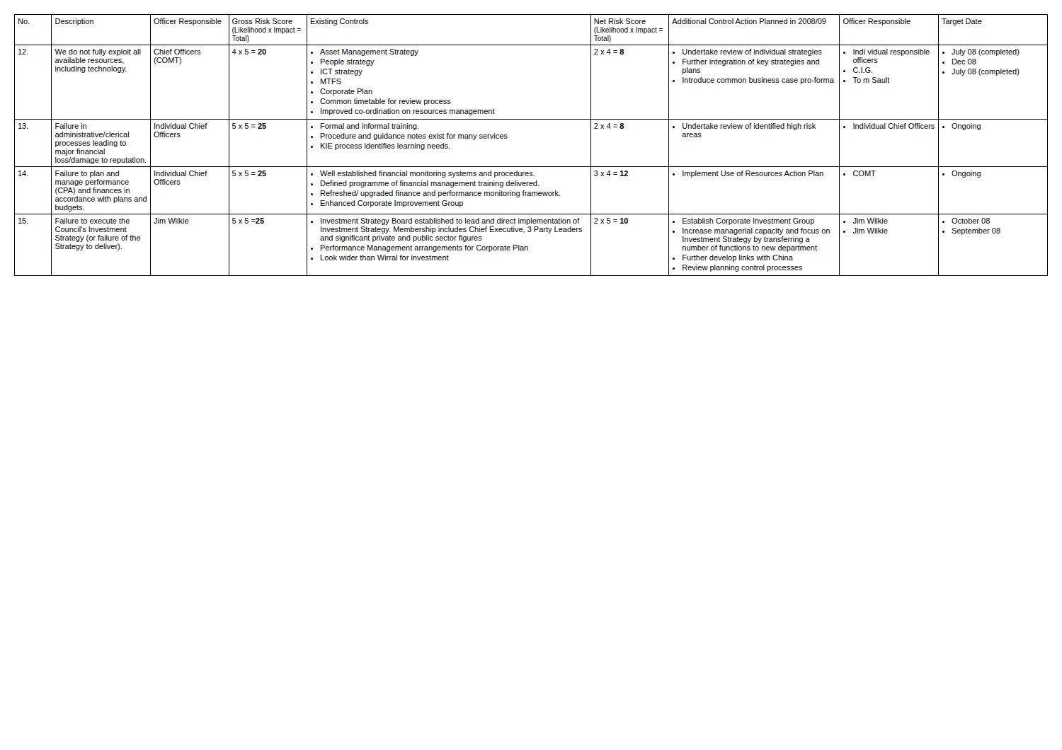| No. | Description | Officer Responsible | Gross Risk Score (Likelihood x Impact = Total) | Existing Controls | Net Risk Score (Likelihood x Impact = Total) | Additional Control Action Planned in 2008/09 | Officer Responsible | Target Date |
| --- | --- | --- | --- | --- | --- | --- | --- | --- |
| 12. | We do not fully exploit all available resources, including technology. | Chief Officers (COMT) | 4 x 5 = 20 | Asset Management Strategy People strategy ICT strategy MTFS Corporate Plan Common timetable for review process Improved co-ordination on resources management | 2 x 4 = 8 | Undertake review of individual strategies Further integration of key strategies and plans Introduce common business case pro-forma | Indi vidual responsible officers C.I.G. To m Sault | July 08 (completed) Dec 08 July 08 (completed) |
| 13. | Failure in administrative/clerical processes leading to major financial loss/damage to reputation. | Individual Chief Officers | 5 x 5 = 25 | Formal and informal training. Procedure and guidance notes exist for many services KIE process identifies learning needs. | 2 x 4 = 8 | Undertake review of identified high risk areas | Individual Chief Officers | Ongoing |
| 14. | Failure to plan and manage performance (CPA) and finances in accordance with plans and budgets. | Individual Chief Officers | 5 x 5 = 25 | Well established financial monitoring systems and procedures. Defined programme of financial management training delivered. Refreshed/ upgraded finance and performance monitoring framework. Enhanced Corporate Improvement Group | 3 x 4 = 12 | Implement Use of Resources Action Plan | COMT | Ongoing |
| 15. | Failure to execute the Council's Investment Strategy (or failure of the Strategy to deliver). | Jim Wilkie | 5 x 5 = 25 | Investment Strategy Board established to lead and direct implementation of Investment Strategy. Membership includes Chief Executive, 3 Party Leaders and significant private and public sector figures Performance Management arrangements for Corporate Plan Look wider than Wirral for investment | 2 x 5 = 10 | Establish Corporate Investment Group Increase managerial capacity and focus on Investment Strategy by transferring a number of functions to new department Further develop links with China Review planning control processes | Jim Wilkie Jim Wilkie | October 08 September 08 |